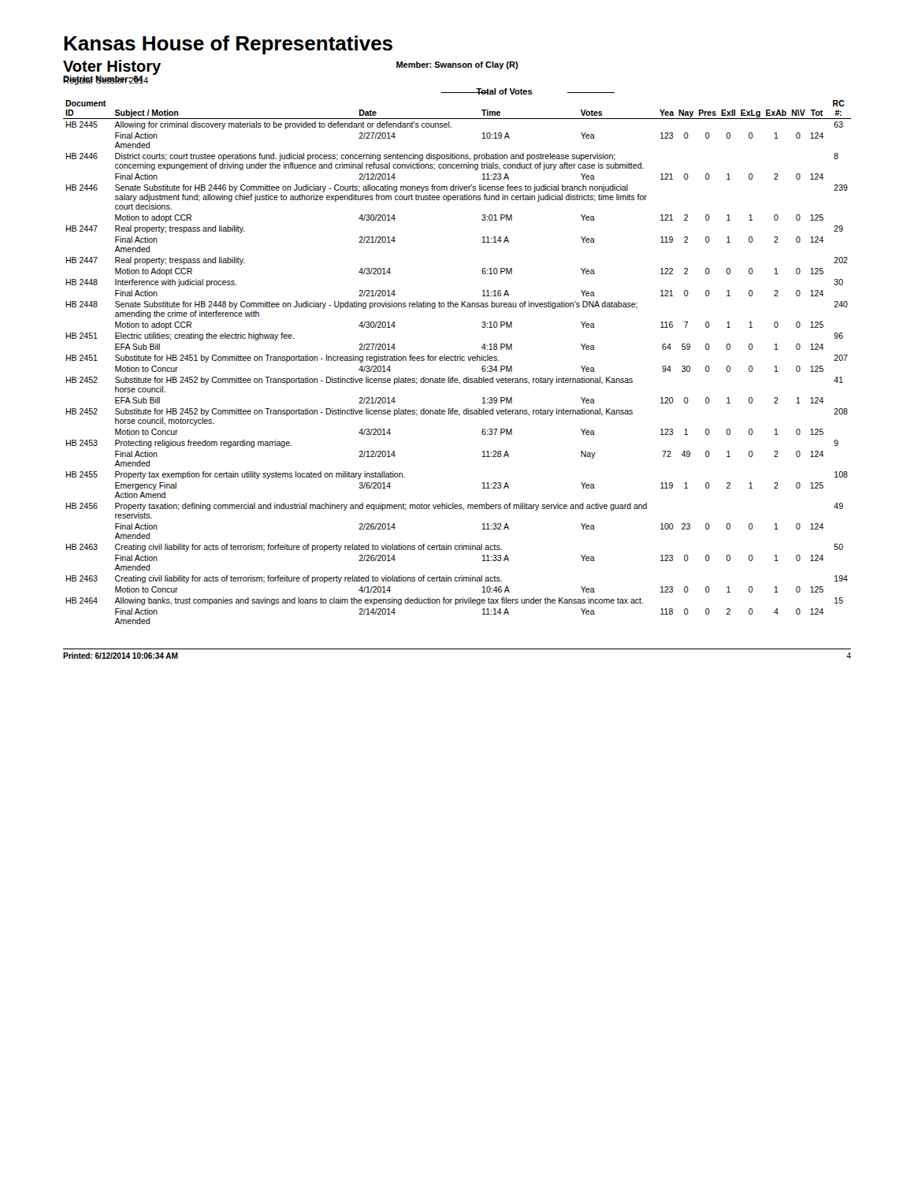Kansas House of Representatives
Voter History
Regular Session 2014
Member: Swanson of Clay (R)
District Number: 64
Total of Votes
| Document ID | Subject / Motion | Date | Time | Votes | Yea | Nay | Pres | ExII | ExLg | ExAb | N\V | Tot | RC #: |
| --- | --- | --- | --- | --- | --- | --- | --- | --- | --- | --- | --- | --- | --- |
| HB 2445 | Allowing for criminal discovery materials to be provided to defendant or defendant's counsel. | | 63 |
| | Final Action Amended | 2/27/2014 | 10:19 A | Yea | 123 | 0 | 0 | 0 | 0 | 1 | 0 | 124 | |
| HB 2446 | District courts; court trustee operations fund. judicial process; concerning sentencing dispositions, probation and postrelease supervision; concerning expungement of driving under the influence and criminal refusal convictions; concerning trials, conduct of jury after case is submitted. | | 8 |
| | Final Action | 2/12/2014 | 11:23 A | Yea | 121 | 0 | 0 | 1 | 0 | 2 | 0 | 124 | |
| HB 2446 | Senate Substitute for HB 2446 by Committee on Judiciary - Courts; allocating moneys from driver's license fees to judicial branch nonjudicial salary adjustment fund; allowing chief justice to authorize expenditures from court trustee operations fund in certain judicial districts; time limits for court decisions. | | 239 |
| | Motion to adopt CCR | 4/30/2014 | 3:01 PM | Yea | 121 | 2 | 0 | 1 | 1 | 0 | 0 | 125 | |
| HB 2447 | Real property; trespass and liability. | | 29 |
| | Final Action Amended | 2/21/2014 | 11:14 A | Yea | 119 | 2 | 0 | 1 | 0 | 2 | 0 | 124 | |
| HB 2447 | Real property; trespass and liability. | | 202 |
| | Motion to Adopt CCR | 4/3/2014 | 6:10 PM | Yea | 122 | 2 | 0 | 0 | 0 | 1 | 0 | 125 | |
| HB 2448 | Interference with judicial process. | | 30 |
| | Final Action | 2/21/2014 | 11:16 A | Yea | 121 | 0 | 0 | 1 | 0 | 2 | 0 | 124 | |
| HB 2448 | Senate Substitute for HB 2448 by Committee on Judiciary - Updating provisions relating to the Kansas bureau of investigation's DNA database; amending the crime of interference with | | 240 |
| | Motion to adopt CCR | 4/30/2014 | 3:10 PM | Yea | 116 | 7 | 0 | 1 | 1 | 0 | 0 | 125 | |
| HB 2451 | Electric utilities; creating the electric highway fee. | | 96 |
| | EFA Sub Bill | 2/27/2014 | 4:18 PM | Yea | 64 | 59 | 0 | 0 | 0 | 1 | 0 | 124 | |
| HB 2451 | Substitute for HB 2451 by Committee on Transportation - Increasing registration fees for electric vehicles. | | 207 |
| | Motion to Concur | 4/3/2014 | 6:34 PM | Yea | 94 | 30 | 0 | 0 | 0 | 1 | 0 | 125 | |
| HB 2452 | Substitute for HB 2452 by Committee on Transportation - Distinctive license plates; donate life, disabled veterans, rotary international, Kansas horse council. | | 41 |
| | EFA Sub Bill | 2/21/2014 | 1:39 PM | Yea | 120 | 0 | 0 | 1 | 0 | 2 | 1 | 124 | |
| HB 2452 | Substitute for HB 2452 by Committee on Transportation - Distinctive license plates; donate life, disabled veterans, rotary international, Kansas horse council, motorcycles. | | 208 |
| | Motion to Concur | 4/3/2014 | 6:37 PM | Yea | 123 | 1 | 0 | 0 | 0 | 1 | 0 | 125 | |
| HB 2453 | Protecting religious freedom regarding marriage. | | 9 |
| | Final Action Amended | 2/12/2014 | 11:28 A | Nay | 72 | 49 | 0 | 1 | 0 | 2 | 0 | 124 | |
| HB 2455 | Property tax exemption for certain utility systems located on military installation. | | 108 |
| | Emergency Final Action Amend | 3/6/2014 | 11:23 A | Yea | 119 | 1 | 0 | 2 | 1 | 2 | 0 | 125 | |
| HB 2456 | Property taxation; defining commercial and industrial machinery and equipment; motor vehicles, members of military service and active guard and reservists. | | 49 |
| | Final Action Amended | 2/26/2014 | 11:32 A | Yea | 100 | 23 | 0 | 0 | 0 | 1 | 0 | 124 | |
| HB 2463 | Creating civil liability for acts of terrorism; forfeiture of property related to violations of certain criminal acts. | | 50 |
| | Final Action Amended | 2/26/2014 | 11:33 A | Yea | 123 | 0 | 0 | 0 | 0 | 1 | 0 | 124 | |
| HB 2463 | Creating civil liability for acts of terrorism; forfeiture of property related to violations of certain criminal acts. | | 194 |
| | Motion to Concur | 4/1/2014 | 10:46 A | Yea | 123 | 0 | 0 | 1 | 0 | 1 | 0 | 125 | |
| HB 2464 | Allowing banks, trust companies and savings and loans to claim the expensing deduction for privilege tax filers under the Kansas income tax act. | | 15 |
| | Final Action Amended | 2/14/2014 | 11:14 A | Yea | 118 | 0 | 0 | 2 | 0 | 4 | 0 | 124 | |
Printed: 6/12/2014 10:06:34 AM 4